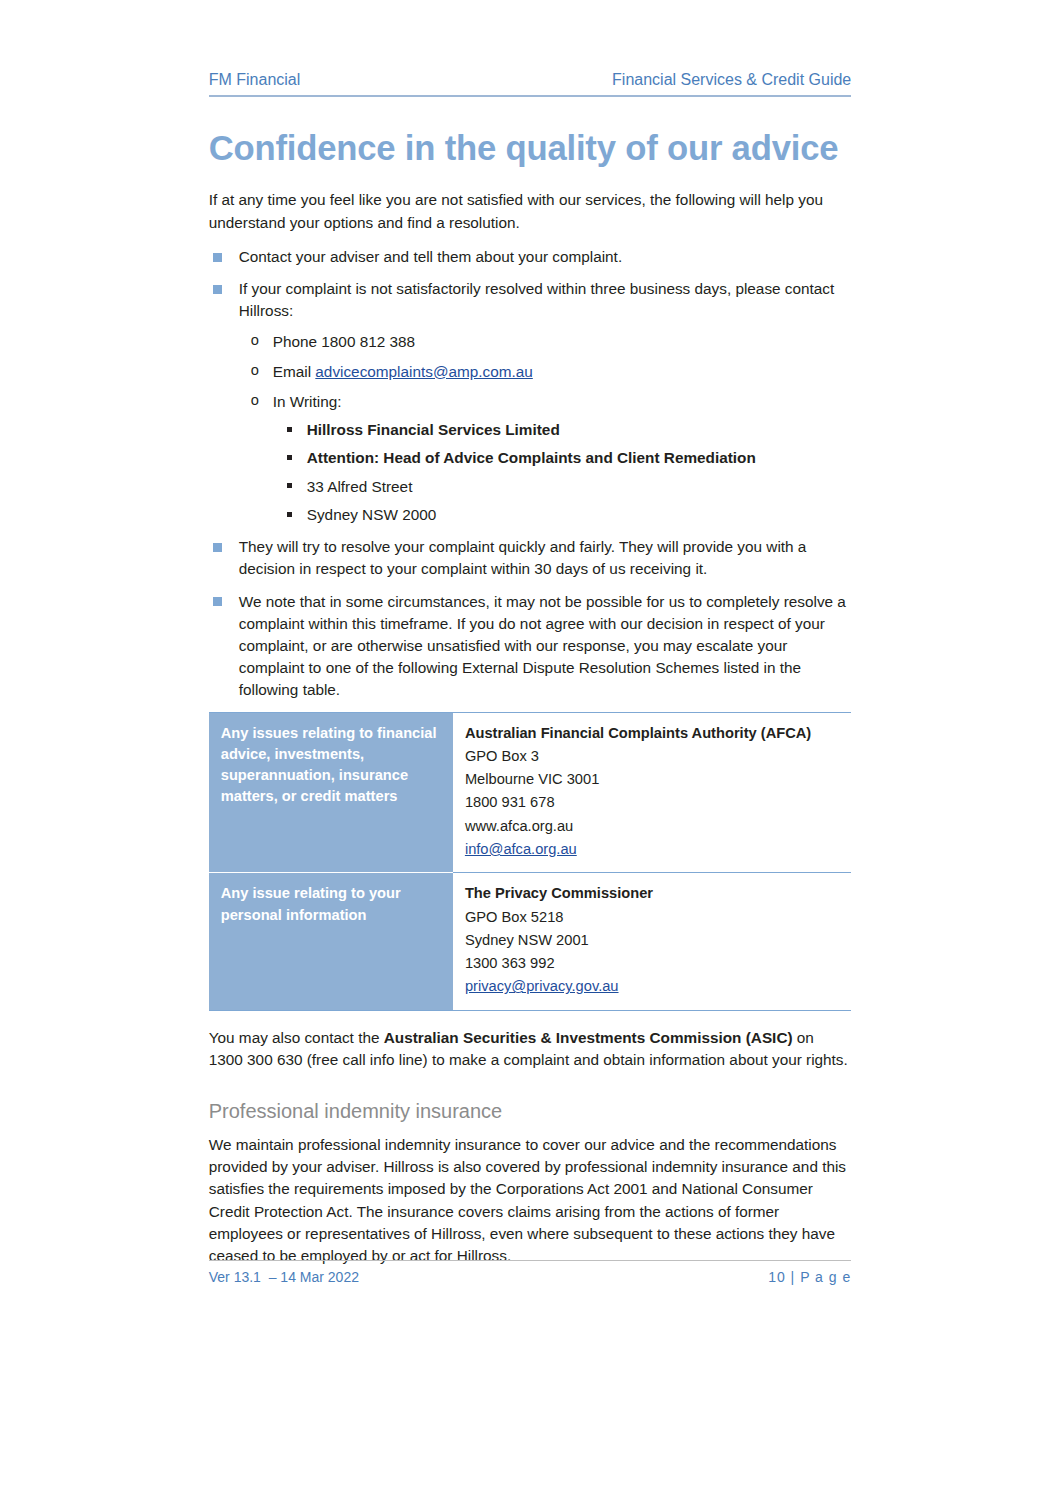FM Financial
Financial Services & Credit Guide
Confidence in the quality of our advice
If at any time you feel like you are not satisfied with our services, the following will help you understand your options and find a resolution.
Contact your adviser and tell them about your complaint.
If your complaint is not satisfactorily resolved within three business days, please contact Hillross:
Phone 1800 812 388
Email advicecomplaints@amp.com.au
In Writing:
Hillross Financial Services Limited
Attention: Head of Advice Complaints and Client Remediation
33 Alfred Street
Sydney NSW 2000
They will try to resolve your complaint quickly and fairly. They will provide you with a decision in respect to your complaint within 30 days of us receiving it.
We note that in some circumstances, it may not be possible for us to completely resolve a complaint within this timeframe. If you do not agree with our decision in respect of your complaint, or are otherwise unsatisfied with our response, you may escalate your complaint to one of the following External Dispute Resolution Schemes listed in the following table.
| Any issues relating to financial advice, investments, superannuation, insurance matters, or credit matters | Australian Financial Complaints Authority (AFCA) GPO Box 3 Melbourne VIC 3001 1800 931 678 www.afca.org.au info@afca.org.au |
| Any issue relating to your personal information | The Privacy Commissioner GPO Box 5218 Sydney NSW 2001 1300 363 992 privacy@privacy.gov.au |
You may also contact the Australian Securities & Investments Commission (ASIC) on 1300 300 630 (free call info line) to make a complaint and obtain information about your rights.
Professional indemnity insurance
We maintain professional indemnity insurance to cover our advice and the recommendations provided by your adviser. Hillross is also covered by professional indemnity insurance and this satisfies the requirements imposed by the Corporations Act 2001 and National Consumer Credit Protection Act. The insurance covers claims arising from the actions of former employees or representatives of Hillross, even where subsequent to these actions they have ceased to be employed by or act for Hillross.
Ver 13.1 – 14 Mar 2022
10 | P a g e